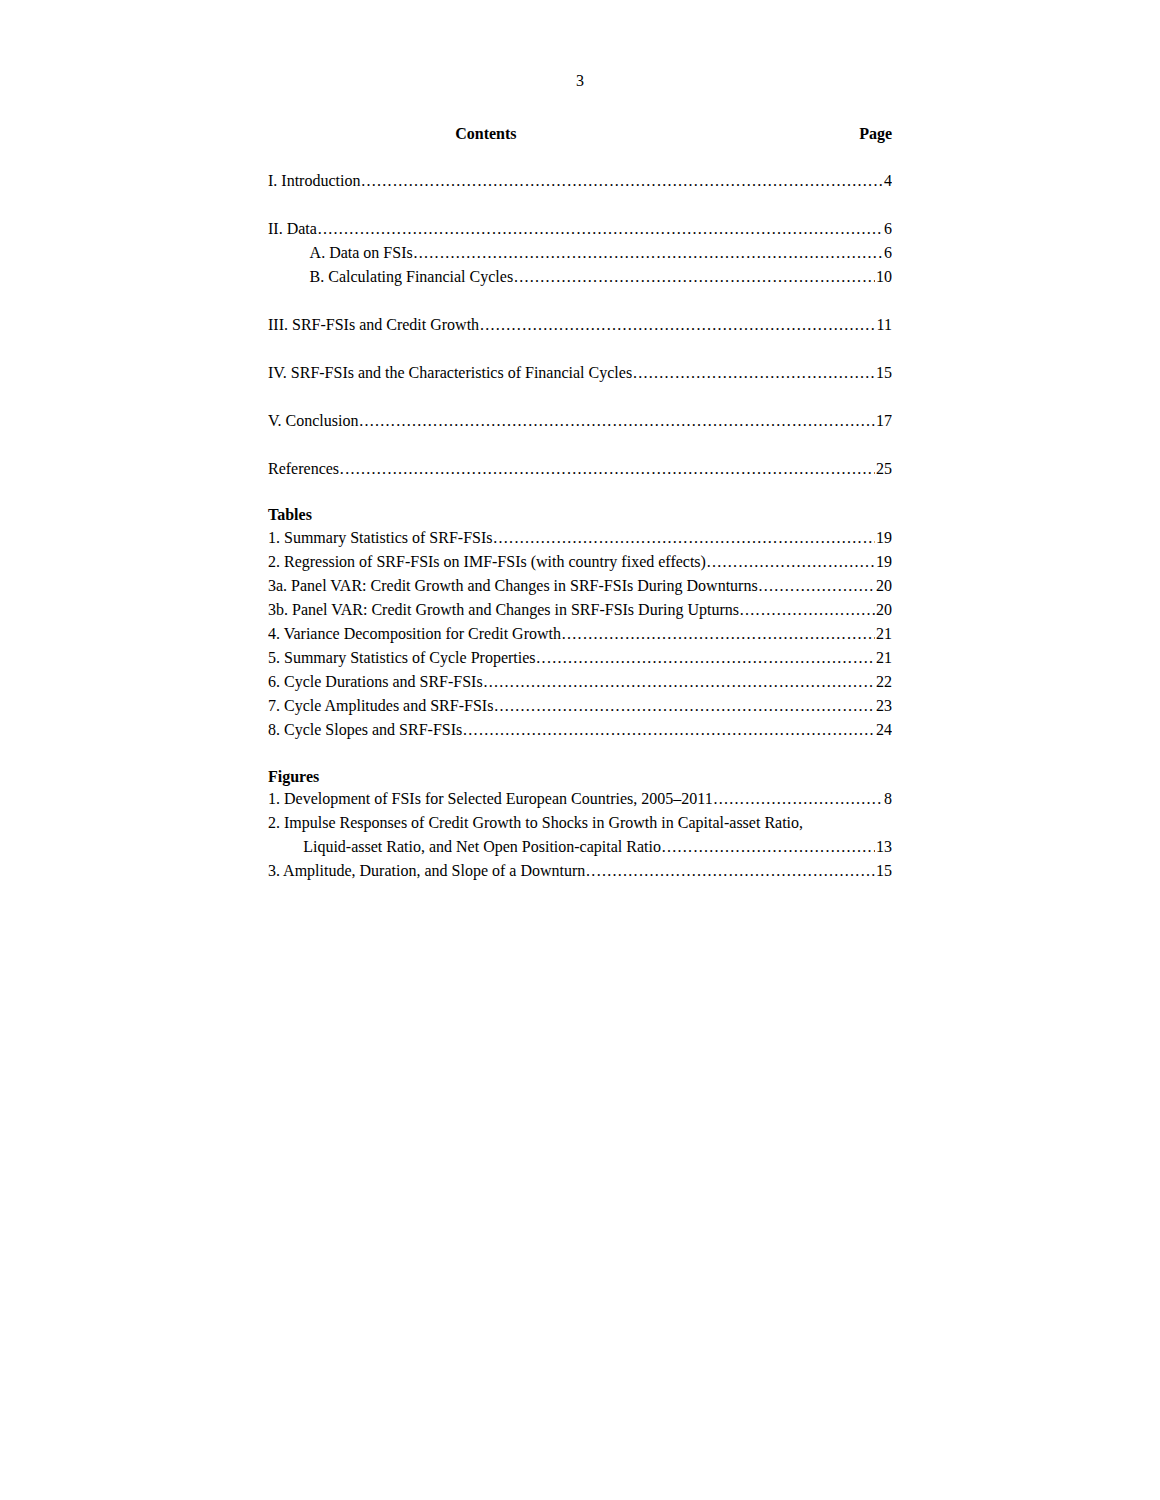3
Contents Page
I. Introduction ................................................................................................................. 4
II. Data .......................................................................................................................... 6
A. Data on FSIs ......................................................................................................... 6
B. Calculating Financial Cycles ................................................................................ 10
III. SRF-FSIs and Credit Growth .......................................................................................... 11
IV. SRF-FSIs and the Characteristics of Financial Cycles ..................................................... 15
V. Conclusion ................................................................................................................. 17
References ................................................................................................................. 25
Tables
1. Summary Statistics of SRF-FSIs ......................................................................................... 19
2. Regression of SRF-FSIs on IMF-FSIs (with country fixed effects) .................................... 19
3a. Panel VAR: Credit Growth and Changes in SRF-FSIs During Downturns ....................... 20
3b. Panel VAR: Credit Growth and Changes in SRF-FSIs During Upturns ........................... 20
4. Variance Decomposition for Credit Growth ........................................................................ 21
5. Summary Statistics of Cycle Properties .............................................................................. 21
6. Cycle Durations and SRF-FSIs ........................................................................................... 22
7. Cycle Amplitudes and SRF-FSIs ....................................................................................... 23
8. Cycle Slopes and SRF-FSIs ................................................................................................ 24
Figures
1. Development of FSIs for Selected European Countries, 2005–2011 .................................... 8
2. Impulse Responses of Credit Growth to Shocks in Growth in Capital-asset Ratio,
Liquid-asset Ratio, and Net Open Position-capital Ratio ................................................... 13
3. Amplitude, Duration, and Slope of a Downturn ................................................................ 15